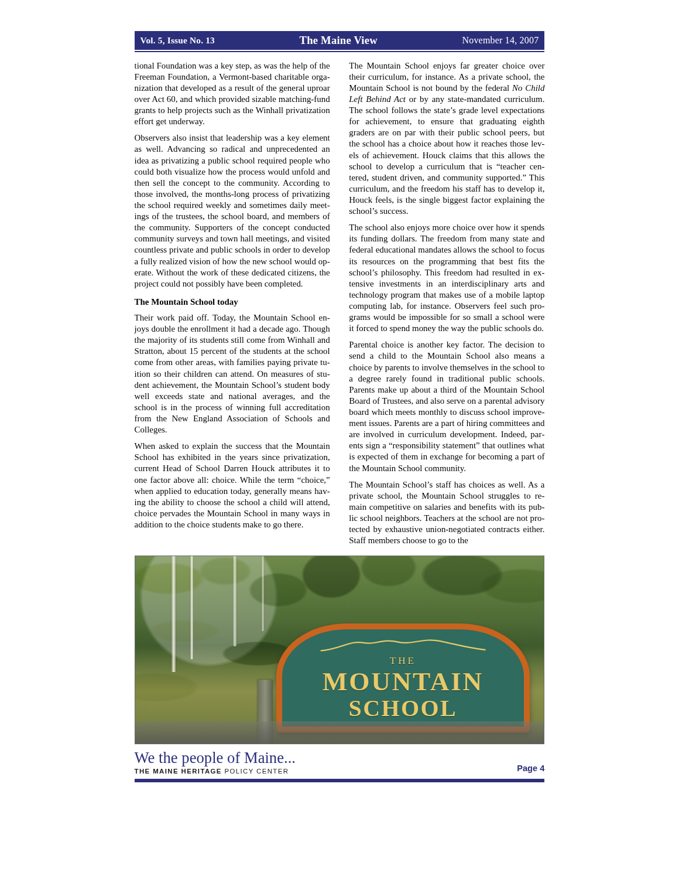Vol. 5, Issue No. 13
The Maine View
November 14, 2007
tional Foundation was a key step, as was the help of the Freeman Foundation, a Vermont-based charitable organization that developed as a result of the general uproar over Act 60, and which provided sizable matching-fund grants to help projects such as the Winhall privatization effort get underway.
Observers also insist that leadership was a key element as well. Advancing so radical and unprecedented an idea as privatizing a public school required people who could both visualize how the process would unfold and then sell the concept to the community. According to those involved, the months-long process of privatizing the school required weekly and sometimes daily meetings of the trustees, the school board, and members of the community. Supporters of the concept conducted community surveys and town hall meetings, and visited countless private and public schools in order to develop a fully realized vision of how the new school would operate. Without the work of these dedicated citizens, the project could not possibly have been completed.
The Mountain School today
Their work paid off. Today, the Mountain School enjoys double the enrollment it had a decade ago. Though the majority of its students still come from Winhall and Stratton, about 15 percent of the students at the school come from other areas, with families paying private tuition so their children can attend. On measures of student achievement, the Mountain School’s student body well exceeds state and national averages, and the school is in the process of winning full accreditation from the New England Association of Schools and Colleges.
When asked to explain the success that the Mountain School has exhibited in the years since privatization, current Head of School Darren Houck attributes it to one factor above all: choice. While the term “choice,” when applied to education today, generally means having the ability to choose the school a child will attend, choice pervades the Mountain School in many ways in addition to the choice students make to go there.
The Mountain School enjoys far greater choice over their curriculum, for instance. As a private school, the Mountain School is not bound by the federal No Child Left Behind Act or by any state-mandated curriculum. The school follows the state’s grade level expectations for achievement, to ensure that graduating eighth graders are on par with their public school peers, but the school has a choice about how it reaches those levels of achievement. Houck claims that this allows the school to develop a curriculum that is “teacher centered, student driven, and community supported.” This curriculum, and the freedom his staff has to develop it, Houck feels, is the single biggest factor explaining the school’s success.
The school also enjoys more choice over how it spends its funding dollars. The freedom from many state and federal educational mandates allows the school to focus its resources on the programming that best fits the school’s philosophy. This freedom had resulted in extensive investments in an interdisciplinary arts and technology program that makes use of a mobile laptop computing lab, for instance. Observers feel such programs would be impossible for so small a school were it forced to spend money the way the public schools do.
Parental choice is another key factor. The decision to send a child to the Mountain School also means a choice by parents to involve themselves in the school to a degree rarely found in traditional public schools. Parents make up about a third of the Mountain School Board of Trustees, and also serve on a parental advisory board which meets monthly to discuss school improvement issues. Parents are a part of hiring committees and are involved in curriculum development. Indeed, parents sign a “responsibility statement” that outlines what is expected of them in exchange for becoming a part of the Mountain School community.
The Mountain School’s staff has choices as well. As a private school, the Mountain School struggles to remain competitive on salaries and benefits with its public school neighbors. Teachers at the school are not protected by exhaustive union-negotiated contracts either. Staff members choose to go to the
THE
MOUNTAIN
SCHOOL
We the people of Maine...
THE MAINE HERITAGE POLICY CENTER
Page 4